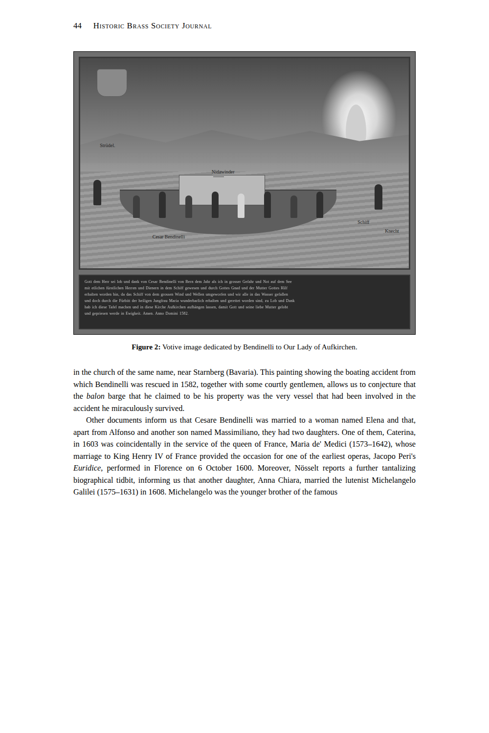44 Historic Brass Society Journal
Strüdel. Nidawinder Cesar Bendinelli Schiff Knecht
Gott dem Herr sei lob und dank von Cesar Bendinelli von Bern dem Jahr als ich in grosser Gefahr und Not auf dem See
mit etlichen fürstlichen Herren und Dienern in dem Schiff gewesen und durch Gottes Gnad und der Mutter Gottes Hilf
erhalten worden bin, da das Schiff von dem grossen Wind und Wellen umgeworfen und wir alle in das Wasser gefallen
und doch durch die Fürbitt der heiligen Jungfrau Maria wunderbarlich erhalten und gerettet worden sind, zu Lob und Dank
hab ich diese Tafel machen und in diese Kirche Aufkirchen aufhängen lassen, damit Gott und seine liebe Mutter gelobt
und gepriesen werde in Ewigkeit. Amen. Anno Domini 1582.
Figure 2: Votive image dedicated by Bendinelli to Our Lady of Aufkirchen.
in the church of the same name, near Starnberg (Bavaria). This painting showing the boating accident from which Bendinelli was rescued in 1582, together with some courtly gentlemen, allows us to conjecture that the balon barge that he claimed to be his property was the very vessel that had been involved in the accident he miraculously survived.
Other documents inform us that Cesare Bendinelli was married to a woman named Elena and that, apart from Alfonso and another son named Massimiliano, they had two daughters. One of them, Caterina, in 1603 was coincidentally in the service of the queen of France, Maria de' Medici (1573–1642), whose marriage to King Henry IV of France provided the occasion for one of the earliest operas, Jacopo Peri's Euridice, performed in Florence on 6 October 1600. Moreover, Nösselt reports a further tantalizing biographical tidbit, informing us that another daughter, Anna Chiara, married the lutenist Michelangelo Galilei (1575–1631) in 1608. Michelangelo was the younger brother of the famous